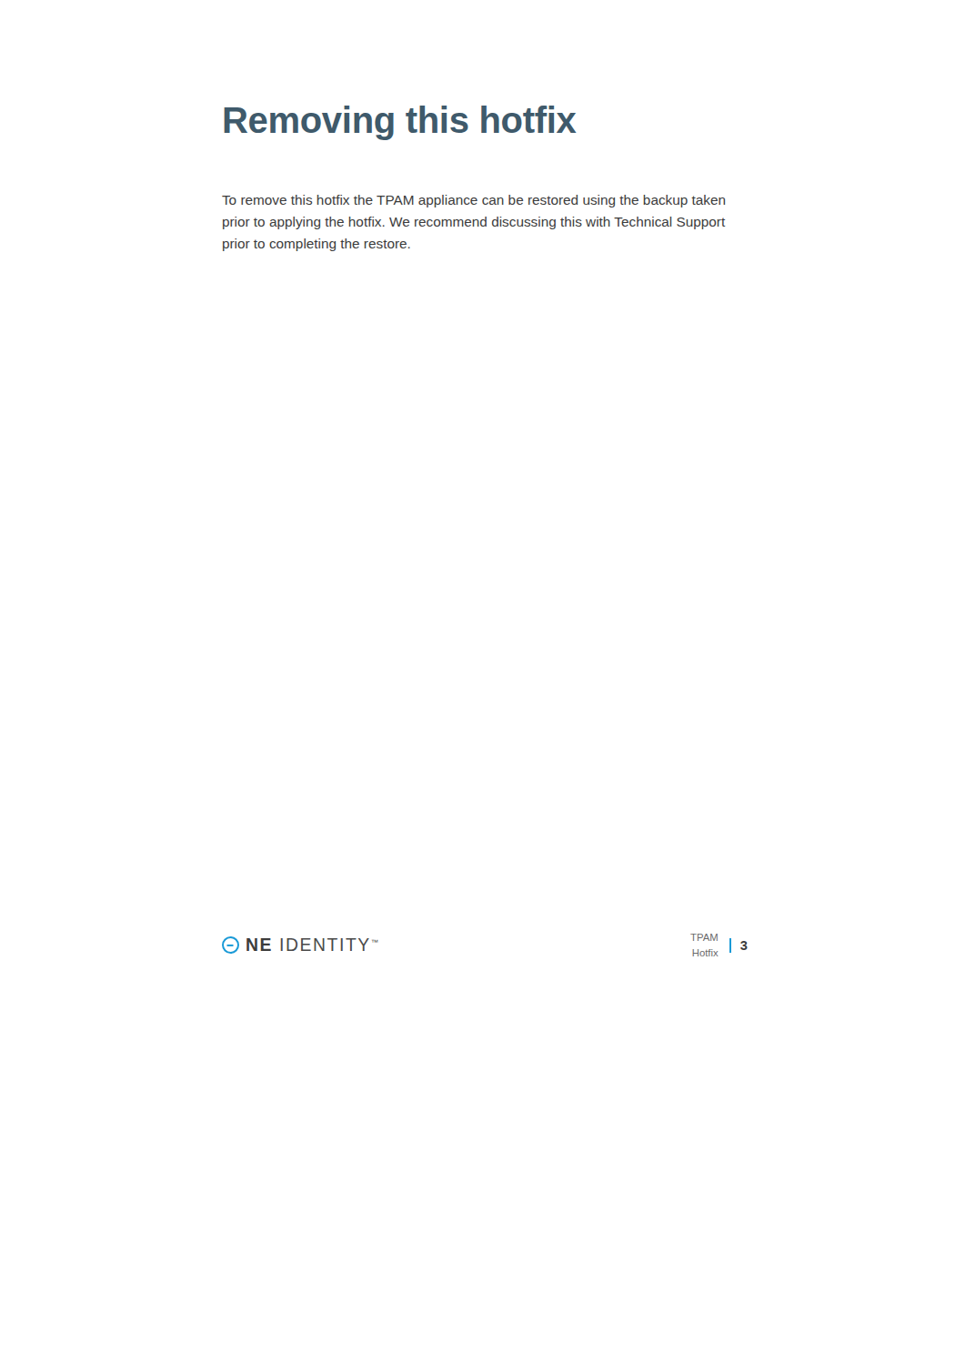Removing this hotfix
To remove this hotfix the TPAM appliance can be restored using the backup taken prior to applying the hotfix. We recommend discussing this with Technical Support prior to completing the restore.
NE IDENTITY™
TPAM
Hotfix
3